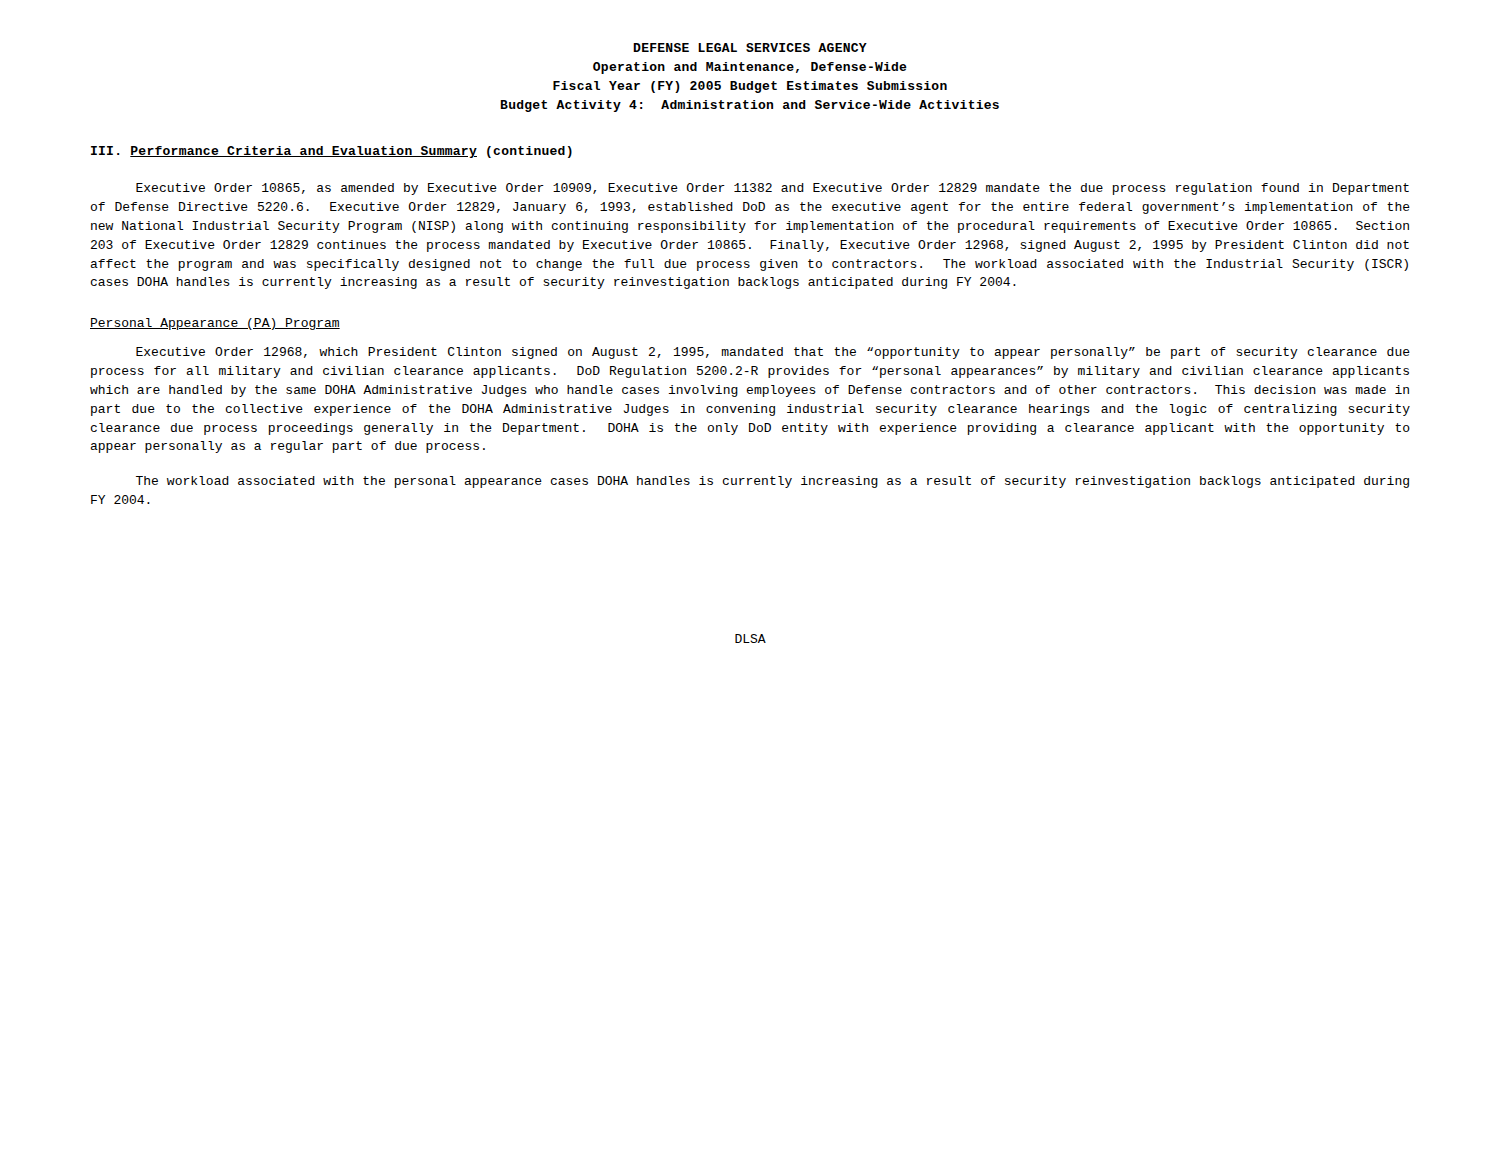DEFENSE LEGAL SERVICES AGENCY
Operation and Maintenance, Defense-Wide
Fiscal Year (FY) 2005 Budget Estimates Submission
Budget Activity 4: Administration and Service-Wide Activities
III. Performance Criteria and Evaluation Summary (continued)
Executive Order 10865, as amended by Executive Order 10909, Executive Order 11382 and Executive Order 12829 mandate the due process regulation found in Department of Defense Directive 5220.6. Executive Order 12829, January 6, 1993, established DoD as the executive agent for the entire federal government’s implementation of the new National Industrial Security Program (NISP) along with continuing responsibility for implementation of the procedural requirements of Executive Order 10865. Section 203 of Executive Order 12829 continues the process mandated by Executive Order 10865. Finally, Executive Order 12968, signed August 2, 1995 by President Clinton did not affect the program and was specifically designed not to change the full due process given to contractors. The workload associated with the Industrial Security (ISCR) cases DOHA handles is currently increasing as a result of security reinvestigation backlogs anticipated during FY 2004.
Personal Appearance (PA) Program
Executive Order 12968, which President Clinton signed on August 2, 1995, mandated that the “opportunity to appear personally” be part of security clearance due process for all military and civilian clearance applicants. DoD Regulation 5200.2-R provides for “personal appearances” by military and civilian clearance applicants which are handled by the same DOHA Administrative Judges who handle cases involving employees of Defense contractors and of other contractors. This decision was made in part due to the collective experience of the DOHA Administrative Judges in convening industrial security clearance hearings and the logic of centralizing security clearance due process proceedings generally in the Department. DOHA is the only DoD entity with experience providing a clearance applicant with the opportunity to appear personally as a regular part of due process.
The workload associated with the personal appearance cases DOHA handles is currently increasing as a result of security reinvestigation backlogs anticipated during FY 2004.
DLSA